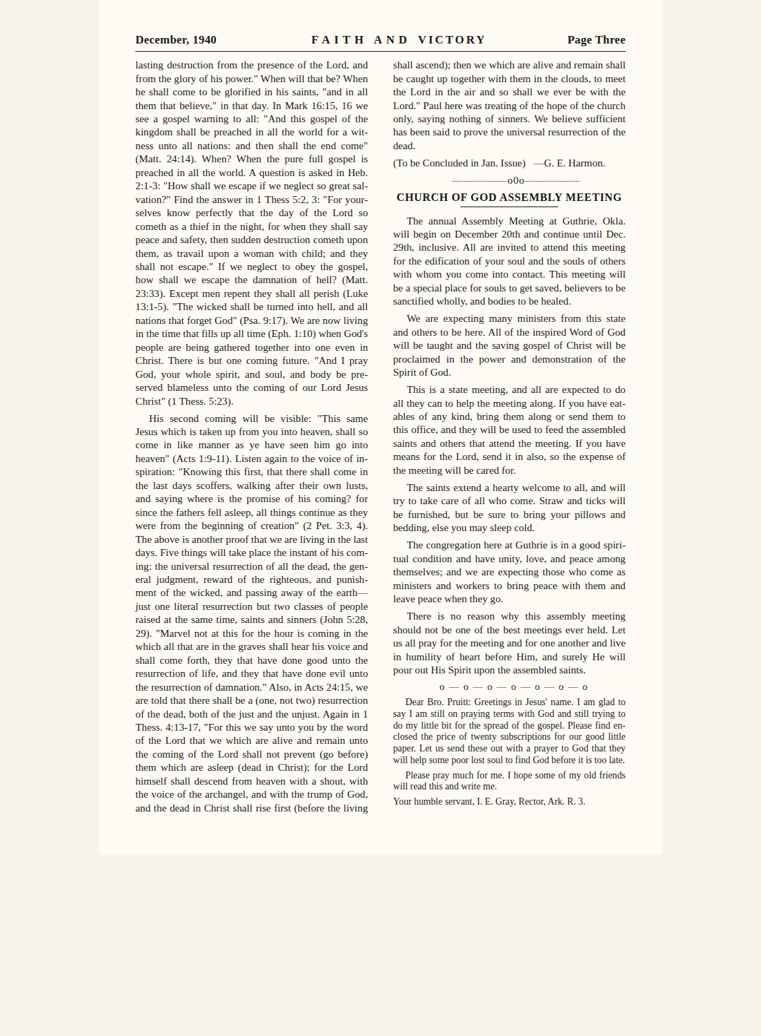December, 1940
FAITH AND VICTORY
Page Three
lasting destruction from the presence of the Lord, and from the glory of his power." When will that be? When he shall come to be glorified in his saints, "and in all them that believe," in that day. In Mark 16:15, 16 we see a gospel warning to all: "And this gospel of the kingdom shall be preached in all the world for a witness unto all nations: and then shall the end come" (Matt. 24:14). When? When the pure full gospel is preached in all the world. A question is asked in Heb. 2:1-3: "How shall we escape if we neglect so great salvation?" Find the answer in 1 Thess 5:2, 3: "For yourselves know perfectly that the day of the Lord so cometh as a thief in the night, for when they shall say peace and safety, then sudden destruction cometh upon them, as travail upon a woman with child; and they shall not escape." If we neglect to obey the gospel, how shall we escape the damnation of hell? (Matt. 23:33). Except men repent they shall all perish (Luke 13:1-5). "The wicked shall be turned into hell, and all nations that forget God" (Psa. 9:17). We are now living in the time that fills up all time (Eph. 1:10) when God's people are being gathered together into one even in Christ. There is but one coming future. "And I pray God, your whole spirit, and soul, and body be preserved blameless unto the coming of our Lord Jesus Christ" (1 Thess. 5:23).
His second coming will be visible: "This same Jesus which is taken up from you into heaven, shall so come in like manner as ye have seen him go into heaven" (Acts 1:9-11). Listen again to the voice of inspiration: "Knowing this first, that there shall come in the last days scoffers, walking after their own lusts, and saying where is the promise of his coming? for since the fathers fell asleep, all things continue as they were from the beginning of creation" (2 Pet. 3:3, 4). The above is another proof that we are living in the last days. Five things will take place the instant of his coming: the universal resurrection of all the dead, the general judgment, reward of the righteous, and punishment of the wicked, and passing away of the earth—just one literal resurrection but two classes of people raised at the same time, saints and sinners (John 5:28, 29). "Marvel not at this for the hour is coming in the which all that are in the graves shall hear his voice and shall come forth, they that have done good unto the resurrection of life, and they that have done evil unto the resurrection of damnation." Also, in Acts 24:15, we are told that there shall be a (one, not two) resurrection of the dead, both of the just and the unjust. Again in 1 Thess. 4:13-17, "For this we say unto you by the word of the Lord that we which are alive and remain unto the coming of the Lord shall not prevent (go before) them which are asleep (dead in Christ); for the Lord himself shall descend from heaven with a shout, with the voice of the archangel, and with the trump of God, and the dead in Christ shall rise first (before the living shall ascend); then we which are alive and remain shall be caught up together with them in the clouds, to meet the Lord in the air and so shall we ever be with the Lord." Paul here was treating of the hope of the church only, saying nothing of sinners. We believe sufficient has been said to prove the universal resurrection of the dead.
(To be Concluded in Jan. Issue) —G. E. Harmon.
—————o0o—————
CHURCH OF GOD ASSEMBLY MEETING
The annual Assembly Meeting at Guthrie, Okla. will begin on December 20th and continue until Dec. 29th, inclusive. All are invited to attend this meeting for the edification of your soul and the souls of others with whom you come into contact. This meeting will be a special place for souls to get saved, believers to be sanctified wholly, and bodies to be healed.
We are expecting many ministers from this state and others to be here. All of the inspired Word of God will be taught and the saving gospel of Christ will be proclaimed in the power and demonstration of the Spirit of God.
This is a state meeting, and all are expected to do all they can to help the meeting along. If you have eatables of any kind, bring them along or send them to this office, and they will be used to feed the assembled saints and others that attend the meeting. If you have means for the Lord, send it in also, so the expense of the meeting will be cared for.
The saints extend a hearty welcome to all, and will try to take care of all who come. Straw and ticks will be furnished, but be sure to bring your pillows and bedding, else you may sleep cold.
The congregation here at Guthrie is in a good spiritual condition and have unity, love, and peace among themselves; and we are expecting those who come as ministers and workers to bring peace with them and leave peace when they go.
There is no reason why this assembly meeting should not be one of the best meetings ever held. Let us all pray for the meeting and for one another and live in humility of heart before Him, and surely He will pour out His Spirit upon the assembled saints.
o—o—o—o—o—o—o
Dear Bro. Pruitt: Greetings in Jesus' name. I am glad to say I am still on praying terms with God and still trying to do my little bit for the spread of the gospel. Please find enclosed the price of twenty subscriptions for our good little paper. Let us send these out with a prayer to God that they will help some poor lost soul to find God before it is too late.
Please pray much for me. I hope some of my old friends will read this and write me.
Your humble servant, I. E. Gray, Rector, Ark. R. 3.